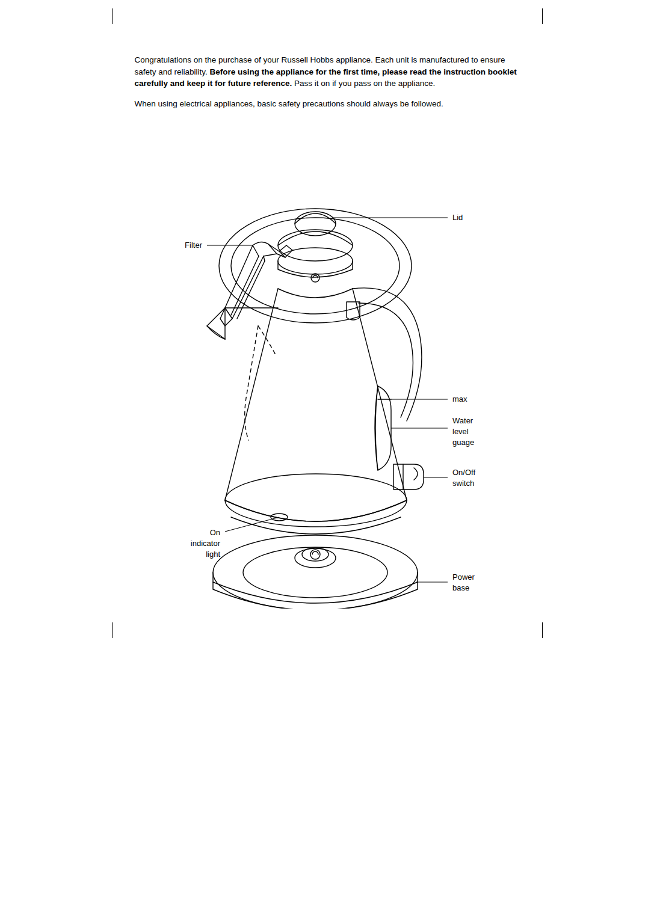Congratulations on the purchase of your Russell Hobbs appliance. Each unit is manufactured to ensure safety and reliability. Before using the appliance for the first time, please read the instruction booklet carefully and keep it for future reference. Pass it on if you pass on the appliance.
When using electrical appliances, basic safety precautions should always be followed.
Lid Filter max Water level guage On/Off switch On indicator light Power base